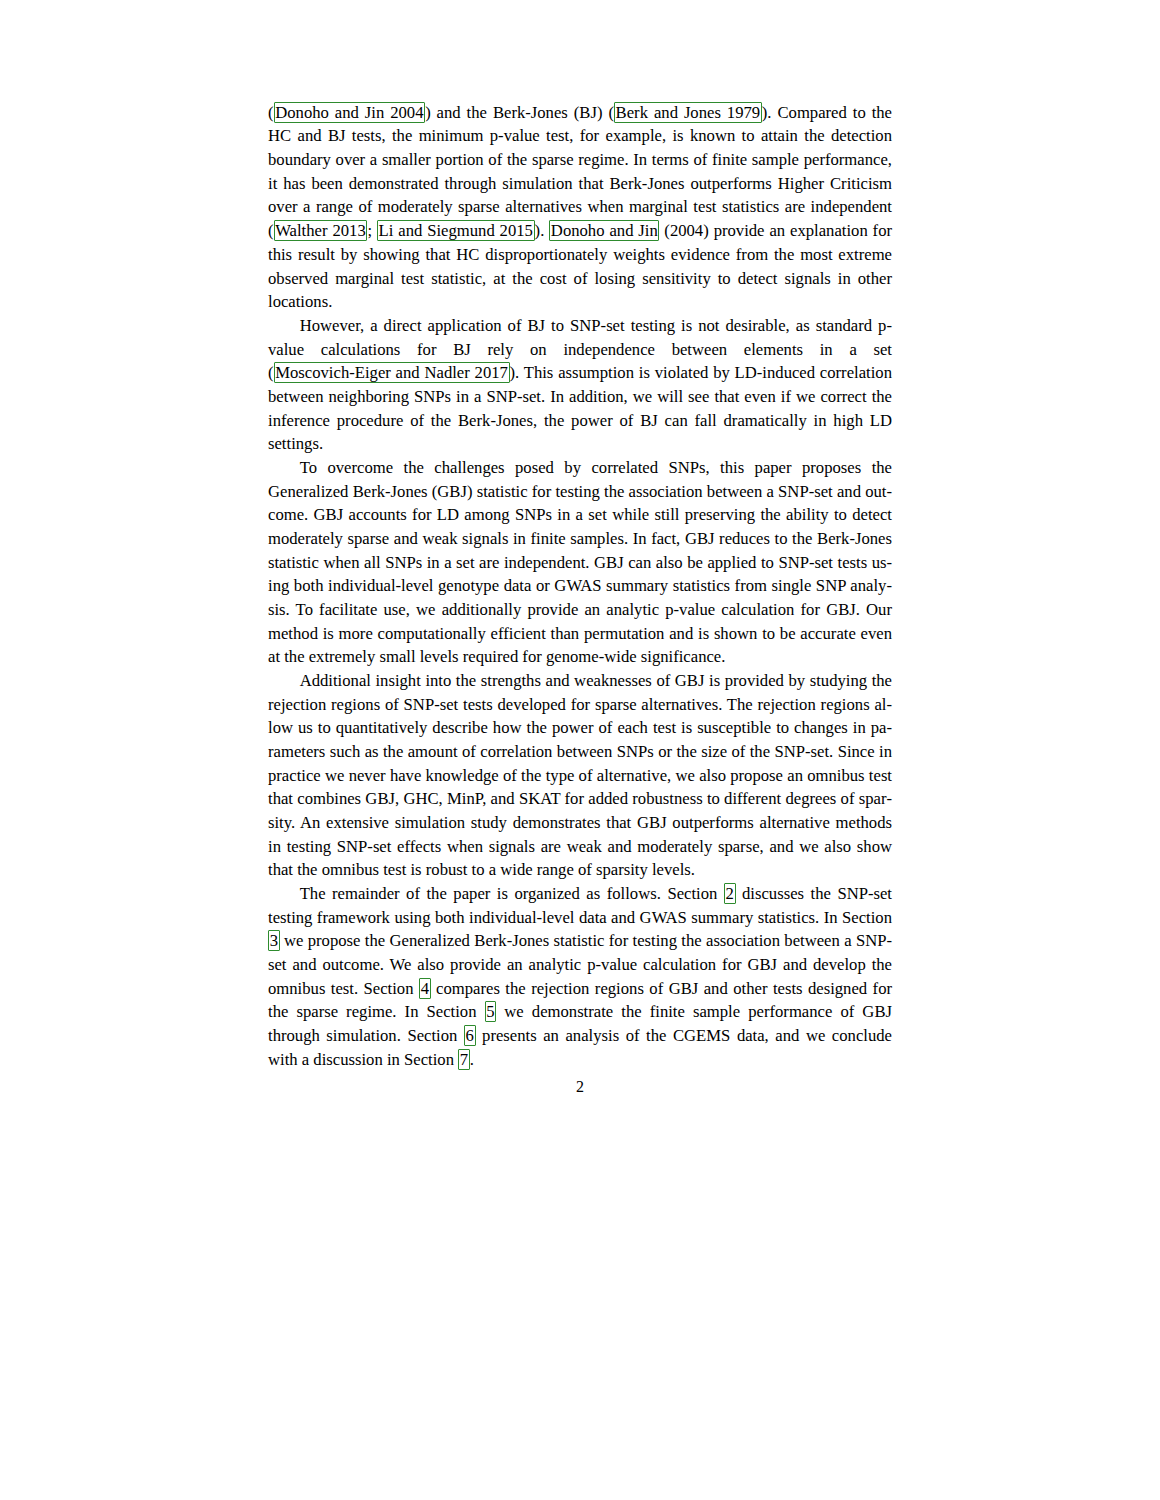(Donoho and Jin 2004) and the Berk-Jones (BJ) (Berk and Jones 1979). Compared to the HC and BJ tests, the minimum p-value test, for example, is known to attain the detection boundary over a smaller portion of the sparse regime. In terms of finite sample performance, it has been demonstrated through simulation that Berk-Jones outperforms Higher Criticism over a range of moderately sparse alternatives when marginal test statistics are independent (Walther 2013; Li and Siegmund 2015). Donoho and Jin (2004) provide an explanation for this result by showing that HC disproportionately weights evidence from the most extreme observed marginal test statistic, at the cost of losing sensitivity to detect signals in other locations.
However, a direct application of BJ to SNP-set testing is not desirable, as standard p-value calculations for BJ rely on independence between elements in a set (Moscovich-Eiger and Nadler 2017). This assumption is violated by LD-induced correlation between neighboring SNPs in a SNP-set. In addition, we will see that even if we correct the inference procedure of the Berk-Jones, the power of BJ can fall dramatically in high LD settings.
To overcome the challenges posed by correlated SNPs, this paper proposes the Generalized Berk-Jones (GBJ) statistic for testing the association between a SNP-set and outcome. GBJ accounts for LD among SNPs in a set while still preserving the ability to detect moderately sparse and weak signals in finite samples. In fact, GBJ reduces to the Berk-Jones statistic when all SNPs in a set are independent. GBJ can also be applied to SNP-set tests using both individual-level genotype data or GWAS summary statistics from single SNP analysis. To facilitate use, we additionally provide an analytic p-value calculation for GBJ. Our method is more computationally efficient than permutation and is shown to be accurate even at the extremely small levels required for genome-wide significance.
Additional insight into the strengths and weaknesses of GBJ is provided by studying the rejection regions of SNP-set tests developed for sparse alternatives. The rejection regions allow us to quantitatively describe how the power of each test is susceptible to changes in parameters such as the amount of correlation between SNPs or the size of the SNP-set. Since in practice we never have knowledge of the type of alternative, we also propose an omnibus test that combines GBJ, GHC, MinP, and SKAT for added robustness to different degrees of sparsity. An extensive simulation study demonstrates that GBJ outperforms alternative methods in testing SNP-set effects when signals are weak and moderately sparse, and we also show that the omnibus test is robust to a wide range of sparsity levels.
The remainder of the paper is organized as follows. Section 2 discusses the SNP-set testing framework using both individual-level data and GWAS summary statistics. In Section 3 we propose the Generalized Berk-Jones statistic for testing the association between a SNP-set and outcome. We also provide an analytic p-value calculation for GBJ and develop the omnibus test. Section 4 compares the rejection regions of GBJ and other tests designed for the sparse regime. In Section 5 we demonstrate the finite sample performance of GBJ through simulation. Section 6 presents an analysis of the CGEMS data, and we conclude with a discussion in Section 7.
2